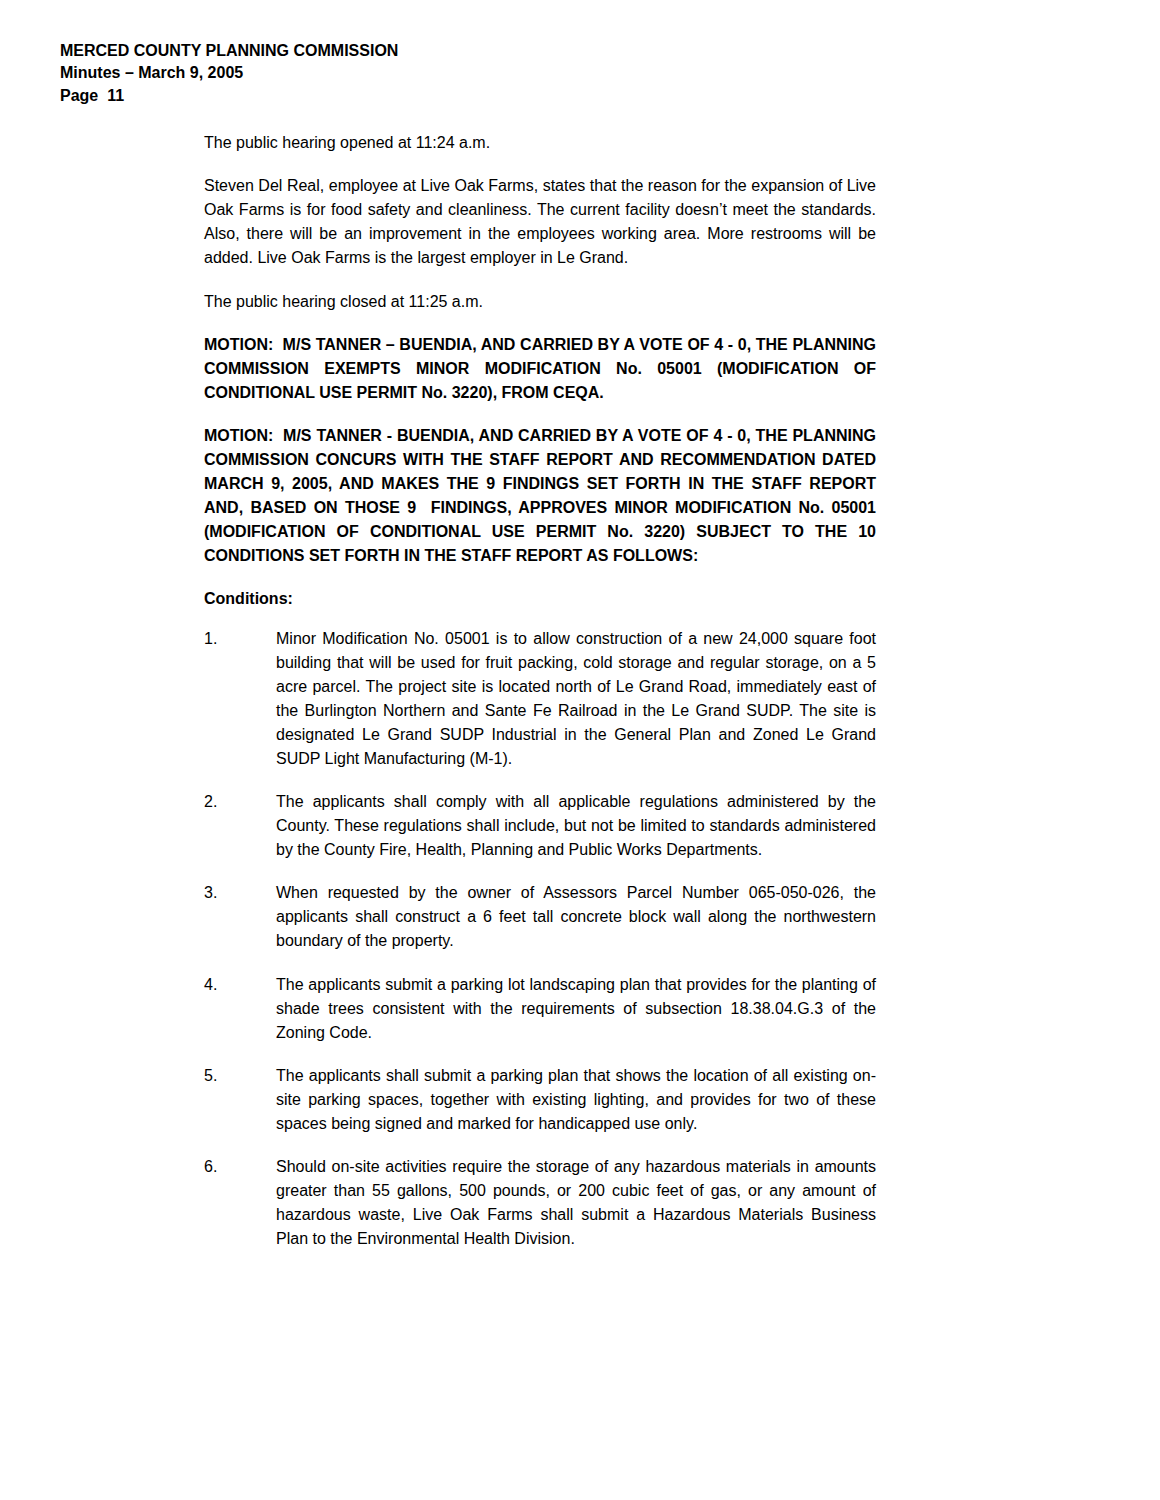MERCED COUNTY PLANNING COMMISSION
Minutes – March 9, 2005
Page 11
The public hearing opened at 11:24 a.m.
Steven Del Real, employee at Live Oak Farms, states that the reason for the expansion of Live Oak Farms is for food safety and cleanliness. The current facility doesn’t meet the standards. Also, there will be an improvement in the employees working area. More restrooms will be added. Live Oak Farms is the largest employer in Le Grand.
The public hearing closed at 11:25 a.m.
MOTION: M/S TANNER – BUENDIA, AND CARRIED BY A VOTE OF 4 - 0, THE PLANNING COMMISSION EXEMPTS MINOR MODIFICATION No. 05001 (MODIFICATION OF CONDITIONAL USE PERMIT No. 3220), FROM CEQA.
MOTION: M/S TANNER - BUENDIA, AND CARRIED BY A VOTE OF 4 - 0, THE PLANNING COMMISSION CONCURS WITH THE STAFF REPORT AND RECOMMENDATION DATED MARCH 9, 2005, AND MAKES THE 9 FINDINGS SET FORTH IN THE STAFF REPORT AND, BASED ON THOSE 9 FINDINGS, APPROVES MINOR MODIFICATION No. 05001 (MODIFICATION OF CONDITIONAL USE PERMIT No. 3220) SUBJECT TO THE 10 CONDITIONS SET FORTH IN THE STAFF REPORT AS FOLLOWS:
Conditions:
Minor Modification No. 05001 is to allow construction of a new 24,000 square foot building that will be used for fruit packing, cold storage and regular storage, on a 5 acre parcel. The project site is located north of Le Grand Road, immediately east of the Burlington Northern and Sante Fe Railroad in the Le Grand SUDP. The site is designated Le Grand SUDP Industrial in the General Plan and Zoned Le Grand SUDP Light Manufacturing (M-1).
The applicants shall comply with all applicable regulations administered by the County. These regulations shall include, but not be limited to standards administered by the County Fire, Health, Planning and Public Works Departments.
When requested by the owner of Assessors Parcel Number 065-050-026, the applicants shall construct a 6 feet tall concrete block wall along the northwestern boundary of the property.
The applicants submit a parking lot landscaping plan that provides for the planting of shade trees consistent with the requirements of subsection 18.38.04.G.3 of the Zoning Code.
The applicants shall submit a parking plan that shows the location of all existing on-site parking spaces, together with existing lighting, and provides for two of these spaces being signed and marked for handicapped use only.
Should on-site activities require the storage of any hazardous materials in amounts greater than 55 gallons, 500 pounds, or 200 cubic feet of gas, or any amount of hazardous waste, Live Oak Farms shall submit a Hazardous Materials Business Plan to the Environmental Health Division.